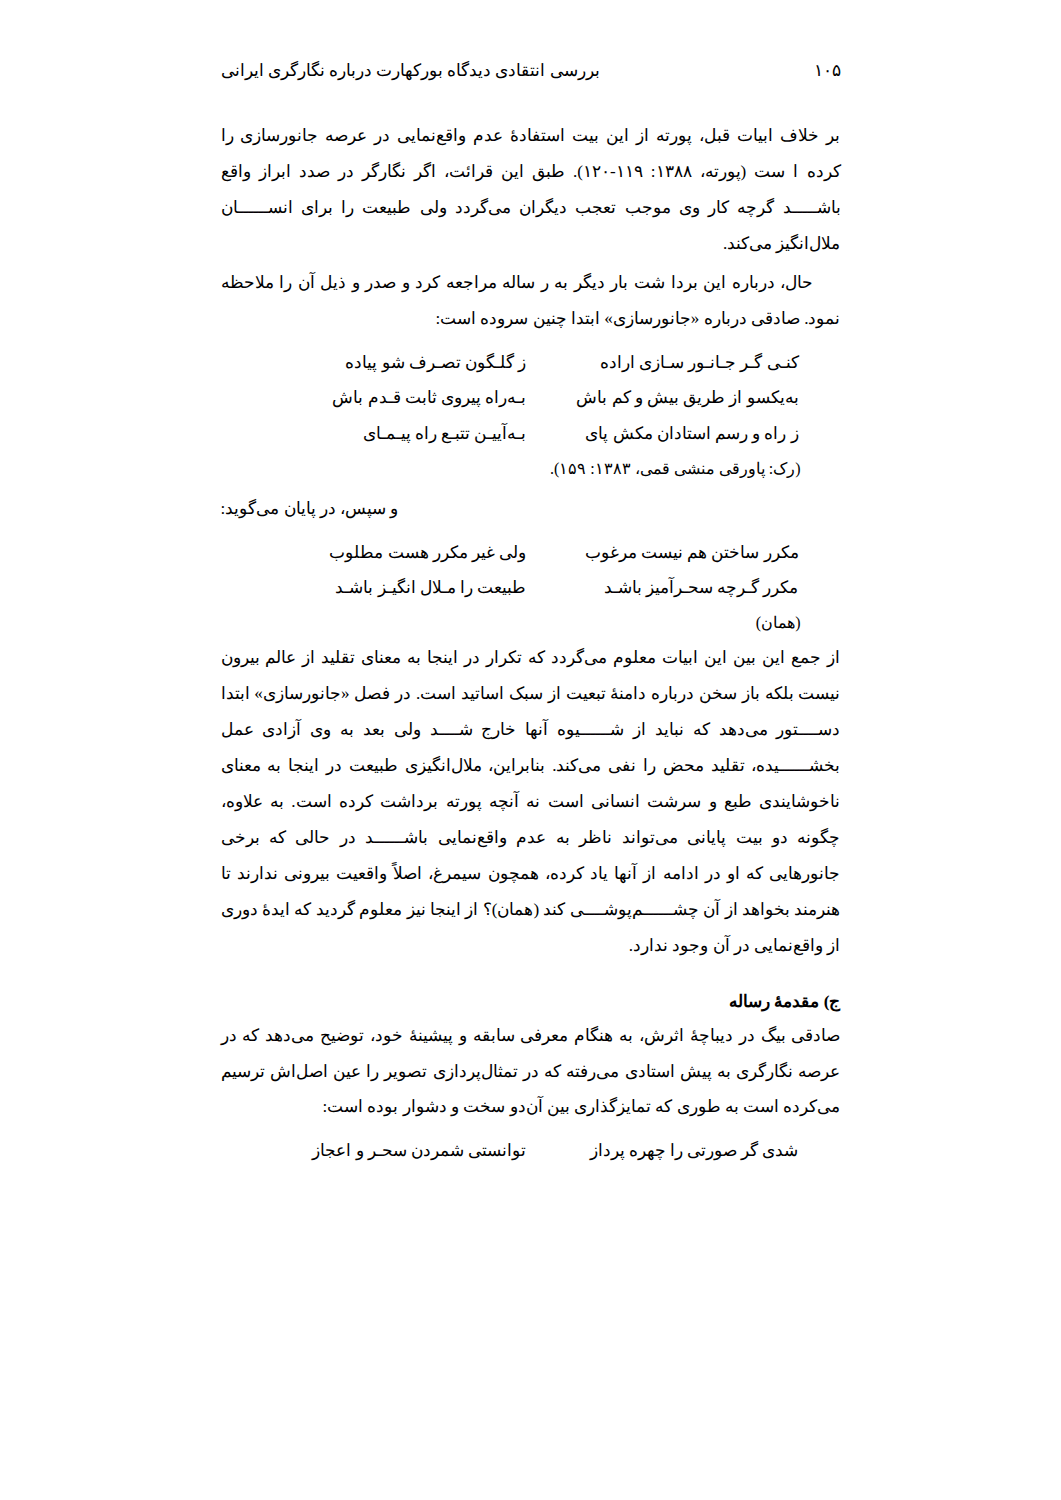۱۰۵ بررسی انتقادی دیدگاه بورکهارت درباره نگارگری ایرانی
بر خلاف ابیات قبل، پورته از این بیت استفادۀ عدم واقع‌نمایی در عرصه جانورسازی را کرده ا ست (پورته، ۱۳۸۸: ۱۱۹-۱۲۰). طبق این قرائت، اگر نگارگر در صدد ابراز واقع باشـــــد گرچه کار وی موجب تعجب دیگران می‌گردد ولی طبیعت را برای انســــــان ملال‌انگیز می‌کند.
حال، درباره این بردا شت بار دیگر به ر ساله مراجعه کرد و صدر و ذیل آن را ملاحظه نمود. صادقی درباره «جانورسازی» ابتدا چنین سروده است:
کنـی گـر جـانـور سـازی اراده ز گلـگون تصـرف شو پیاده
به‌یکسو از طریق بیش و کم باش بـه‌راه پیروی ثابت قـدم باش
ز راه و رسم استادان مکش پای بـه‌آییـن تتبـع راه پیـمـای
(رک: پاورقی منشی قمی، ۱۳۸۳: ۱۵۹).
و سپس، در پایان می‌گوید:
مکرر ساختن هم نیست مرغوب ولی غیر مکرر هست مطلوب
مکرر گـرچه سحـرآمیز باشـد طبیعت را مـلال انگیـز باشـد
(همان)
از جمع این بین این ابیات معلوم می‌گردد که تکرار در اینجا به معنای تقلید از عالم بیرون نیست بلکه باز سخن درباره دامنۀ تبعیت از سبک اساتید است. در فصل «جانورسازی» ابتدا دســــتور می‌دهد که نباید از شــــــیوه آنها خارج شــــد ولی بعد به وی آزادی عمل بخشــــــیده، تقلید محض را نفی می‌کند. بنابراین، ملال‌انگیزی طبیعت در اینجا به معنای ناخوشایندی طبع و سرشت انسانی است نه آنچه پورته برداشت کرده است. به علاوه، چگونه دو بیت پایانی می‌تواند ناظر به عدم واقع‌نمایی باشــــــد در حالی که برخی جانورهایی که او در ادامه از آنها یاد کرده، همچون سیمرغ، اصلاً واقعیت بیرونی ندارند تا هنرمند بخواهد از آن چشــــــم‌پوشــــی کند (همان)؟ از اینجا نیز معلوم گردید که ایدۀ دوری از واقع‌نمایی در آن وجود ندارد.
ج) مقدمۀ رساله
صادقی بیگ در دیباچۀ اثرش، به هنگام معرفی سابقه و پیشینۀ خود، توضیح می‌دهد که در عرصه نگارگری به پیش استادی می‌رفته که در تمثال‌پردازی تصویر را عین اصل‌اش ترسیم می‌کرده است به طوری که تمایزگذاری بین آن‌دو سخت و دشوار بوده است:
شدی گر صورتی را چهره پرداز توانستی شمردن سحـر و اعجاز